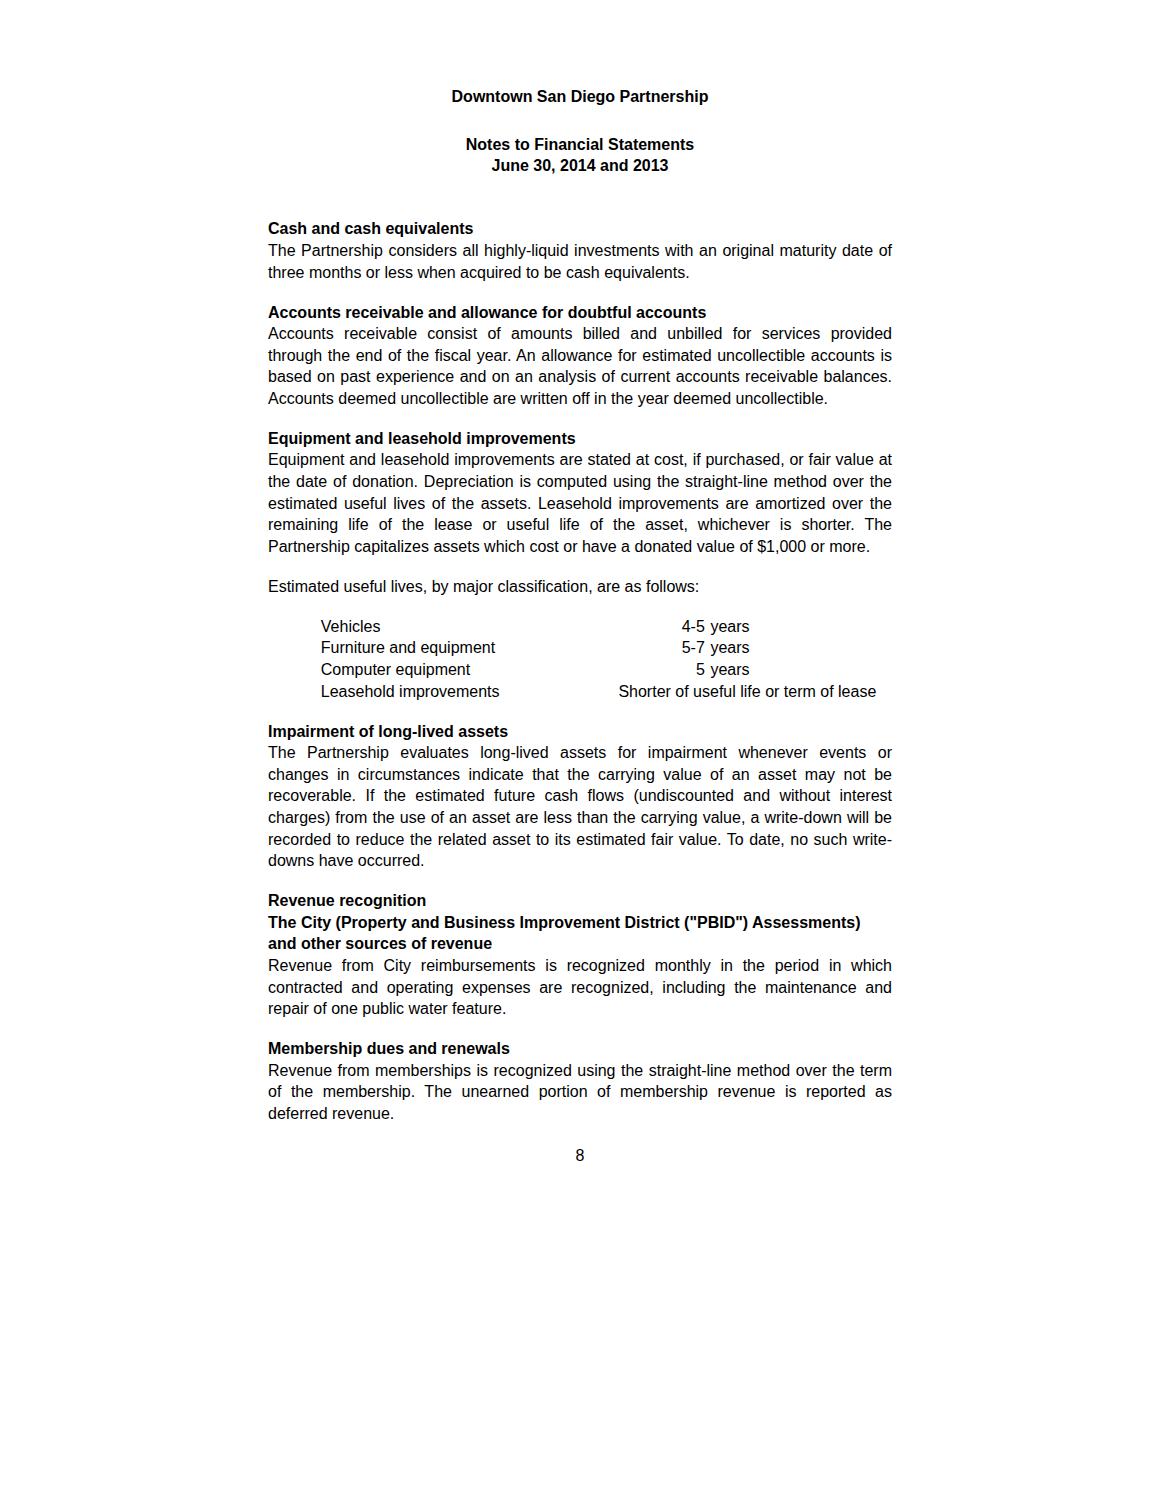Downtown San Diego Partnership
Notes to Financial Statements
June 30, 2014 and 2013
Cash and cash equivalents
The Partnership considers all highly-liquid investments with an original maturity date of three months or less when acquired to be cash equivalents.
Accounts receivable and allowance for doubtful accounts
Accounts receivable consist of amounts billed and unbilled for services provided through the end of the fiscal year. An allowance for estimated uncollectible accounts is based on past experience and on an analysis of current accounts receivable balances. Accounts deemed uncollectible are written off in the year deemed uncollectible.
Equipment and leasehold improvements
Equipment and leasehold improvements are stated at cost, if purchased, or fair value at the date of donation. Depreciation is computed using the straight-line method over the estimated useful lives of the assets. Leasehold improvements are amortized over the remaining life of the lease or useful life of the asset, whichever is shorter. The Partnership capitalizes assets which cost or have a donated value of $1,000 or more.
Estimated useful lives, by major classification, are as follows:
| Vehicles | 4-5 | years |
| Furniture and equipment | 5-7 | years |
| Computer equipment | 5 | years |
| Leasehold improvements | Shorter of useful life or term of lease |
Impairment of long-lived assets
The Partnership evaluates long-lived assets for impairment whenever events or changes in circumstances indicate that the carrying value of an asset may not be recoverable. If the estimated future cash flows (undiscounted and without interest charges) from the use of an asset are less than the carrying value, a write-down will be recorded to reduce the related asset to its estimated fair value. To date, no such write-downs have occurred.
Revenue recognition
The City (Property and Business Improvement District ("PBID") Assessments) and other sources of revenue
Revenue from City reimbursements is recognized monthly in the period in which contracted and operating expenses are recognized, including the maintenance and repair of one public water feature.
Membership dues and renewals
Revenue from memberships is recognized using the straight-line method over the term of the membership. The unearned portion of membership revenue is reported as deferred revenue.
8